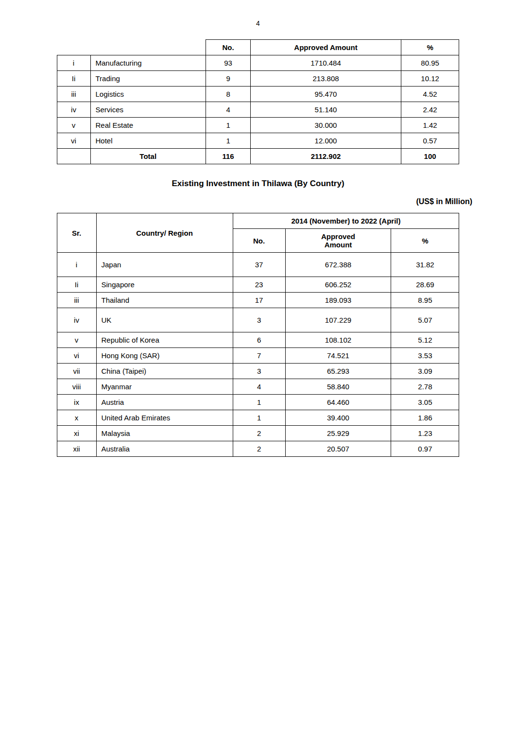4
| | | No. | Approved Amount | % |
| --- | --- | --- | --- | --- |
| i | Manufacturing | 93 | 1710.484 | 80.95 |
| Ii | Trading | 9 | 213.808 | 10.12 |
| iii | Logistics | 8 | 95.470 | 4.52 |
| iv | Services | 4 | 51.140 | 2.42 |
| v | Real Estate | 1 | 30.000 | 1.42 |
| vi | Hotel | 1 | 12.000 | 0.57 |
| | Total | 116 | 2112.902 | 100 |
Existing Investment in Thilawa (By Country)
(US$ in Million)
| Sr. | Country/ Region | 2014 (November) to 2022 (April) |
| --- | --- | --- |
| No. | Approved Amount | % |
| i | Japan | 37 | 672.388 | 31.82 |
| Ii | Singapore | 23 | 606.252 | 28.69 |
| iii | Thailand | 17 | 189.093 | 8.95 |
| iv | UK | 3 | 107.229 | 5.07 |
| v | Republic of Korea | 6 | 108.102 | 5.12 |
| vi | Hong Kong (SAR) | 7 | 74.521 | 3.53 |
| vii | China (Taipei) | 3 | 65.293 | 3.09 |
| viii | Myanmar | 4 | 58.840 | 2.78 |
| ix | Austria | 1 | 64.460 | 3.05 |
| x | United Arab Emirates | 1 | 39.400 | 1.86 |
| xi | Malaysia | 2 | 25.929 | 1.23 |
| xii | Australia | 2 | 20.507 | 0.97 |